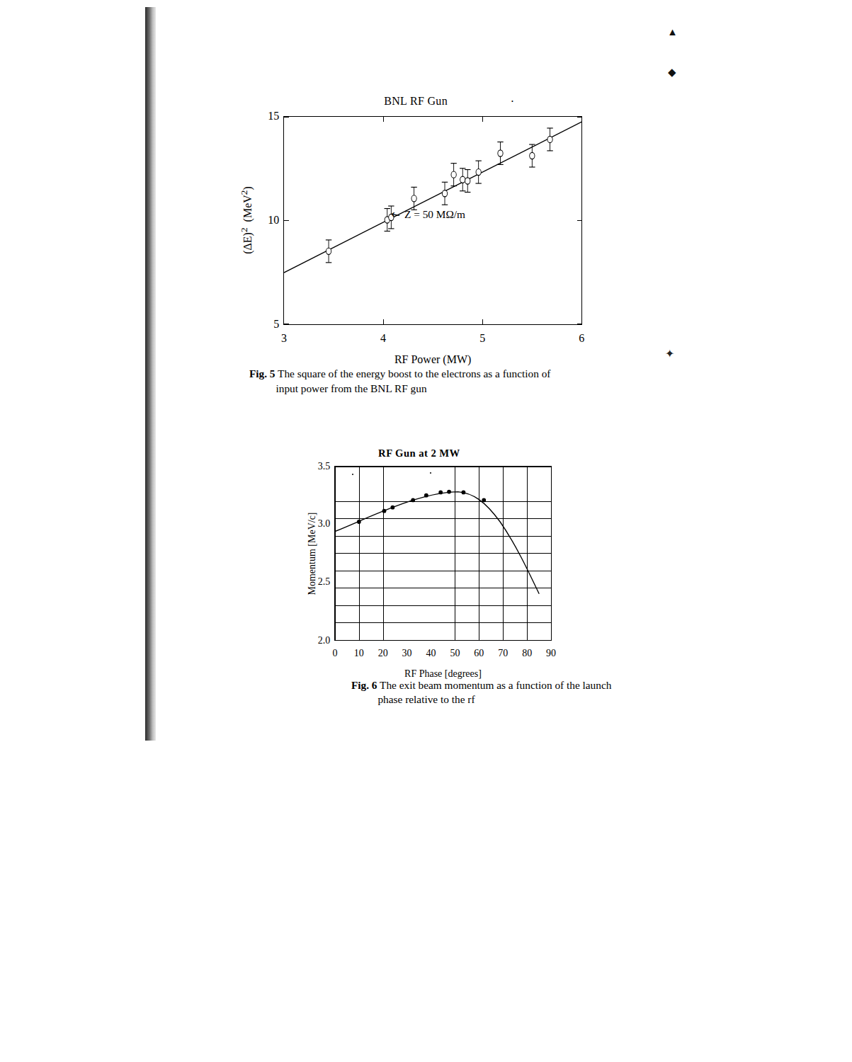▲ ◆
✦
BNL RF Gun ·
(ΔE)2 (MeV2)
15
10
5
3
4
5
6
RF Power (MW)
↖ Z = 50 MΩ/m
Fig. 5 The square of the energy boost to the electrons as a function of input power from the BNL RF gun
RF Gun at 2 MW
Momentum [MeV/c]
3.5
3.0
2.5
2.0
0
10
20
30
40
50
60
70
80
90
RF Phase [degrees]
Fig. 6 The exit beam momentum as a function of the launch phase relative to the rf